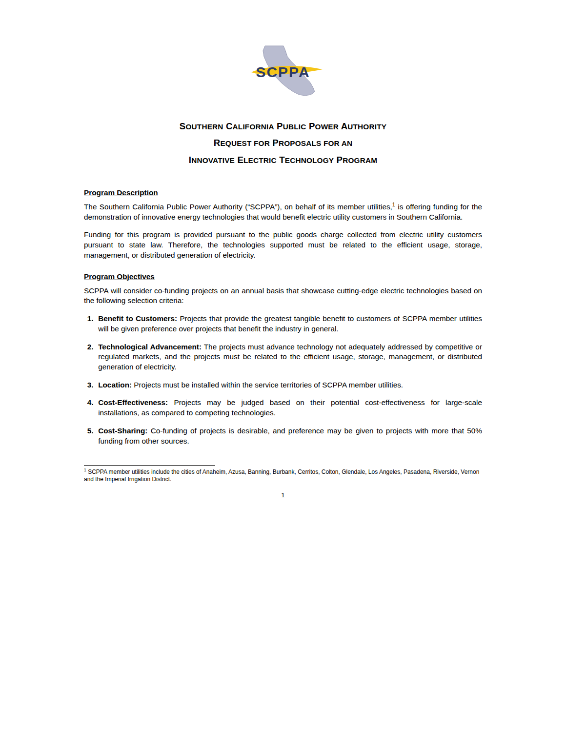SCPPA
SOUTHERN CALIFORNIA PUBLIC POWER AUTHORITY
REQUEST FOR PROPOSALS FOR AN
INNOVATIVE ELECTRIC TECHNOLOGY PROGRAM
Program Description
The Southern California Public Power Authority (“SCPPA”), on behalf of its member utilities,1 is offering funding for the demonstration of innovative energy technologies that would benefit electric utility customers in Southern California.
Funding for this program is provided pursuant to the public goods charge collected from electric utility customers pursuant to state law. Therefore, the technologies supported must be related to the efficient usage, storage, management, or distributed generation of electricity.
Program Objectives
SCPPA will consider co-funding projects on an annual basis that showcase cutting-edge electric technologies based on the following selection criteria:
Benefit to Customers: Projects that provide the greatest tangible benefit to customers of SCPPA member utilities will be given preference over projects that benefit the industry in general.
Technological Advancement: The projects must advance technology not adequately addressed by competitive or regulated markets, and the projects must be related to the efficient usage, storage, management, or distributed generation of electricity.
Location: Projects must be installed within the service territories of SCPPA member utilities.
Cost-Effectiveness: Projects may be judged based on their potential cost-effectiveness for large-scale installations, as compared to competing technologies.
Cost-Sharing: Co-funding of projects is desirable, and preference may be given to projects with more that 50% funding from other sources.
1 SCPPA member utilities include the cities of Anaheim, Azusa, Banning, Burbank, Cerritos, Colton, Glendale, Los Angeles, Pasadena, Riverside, Vernon and the Imperial Irrigation District.
1